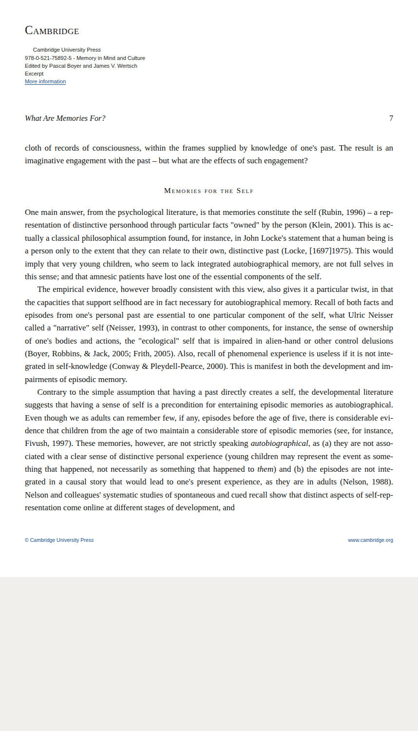Cambridge
Cambridge University Press
978-0-521-75892-5 - Memory in Mind and Culture
Edited by Pascal Boyer and James V. Wertsch
Excerpt
More information
What Are Memories For? 7
cloth of records of consciousness, within the frames supplied by knowledge of one's past. The result is an imaginative engagement with the past – but what are the effects of such engagement?
Memories for the Self
One main answer, from the psychological literature, is that memories constitute the self (Rubin, 1996) – a representation of distinctive personhood through particular facts "owned" by the person (Klein, 2001). This is actually a classical philosophical assumption found, for instance, in John Locke's statement that a human being is a person only to the extent that they can relate to their own, distinctive past (Locke, [1697]1975). This would imply that very young children, who seem to lack integrated autobiographical memory, are not full selves in this sense; and that amnesic patients have lost one of the essential components of the self.
The empirical evidence, however broadly consistent with this view, also gives it a particular twist, in that the capacities that support selfhood are in fact necessary for autobiographical memory. Recall of both facts and episodes from one's personal past are essential to one particular component of the self, what Ulric Neisser called a "narrative" self (Neisser, 1993), in contrast to other components, for instance, the sense of ownership of one's bodies and actions, the "ecological" self that is impaired in alien-hand or other control delusions (Boyer, Robbins, & Jack, 2005; Frith, 2005). Also, recall of phenomenal experience is useless if it is not integrated in self-knowledge (Conway & Pleydell-Pearce, 2000). This is manifest in both the development and impairments of episodic memory.
Contrary to the simple assumption that having a past directly creates a self, the developmental literature suggests that having a sense of self is a precondition for entertaining episodic memories as autobiographical. Even though we as adults can remember few, if any, episodes before the age of five, there is considerable evidence that children from the age of two maintain a considerable store of episodic memories (see, for instance, Fivush, 1997). These memories, however, are not strictly speaking autobiographical, as (a) they are not associated with a clear sense of distinctive personal experience (young children may represent the event as something that happened, not necessarily as something that happened to them) and (b) the episodes are not integrated in a causal story that would lead to one's present experience, as they are in adults (Nelson, 1988). Nelson and colleagues' systematic studies of spontaneous and cued recall show that distinct aspects of self-representation come online at different stages of development, and
Cambridge University Press www.cambridge.org